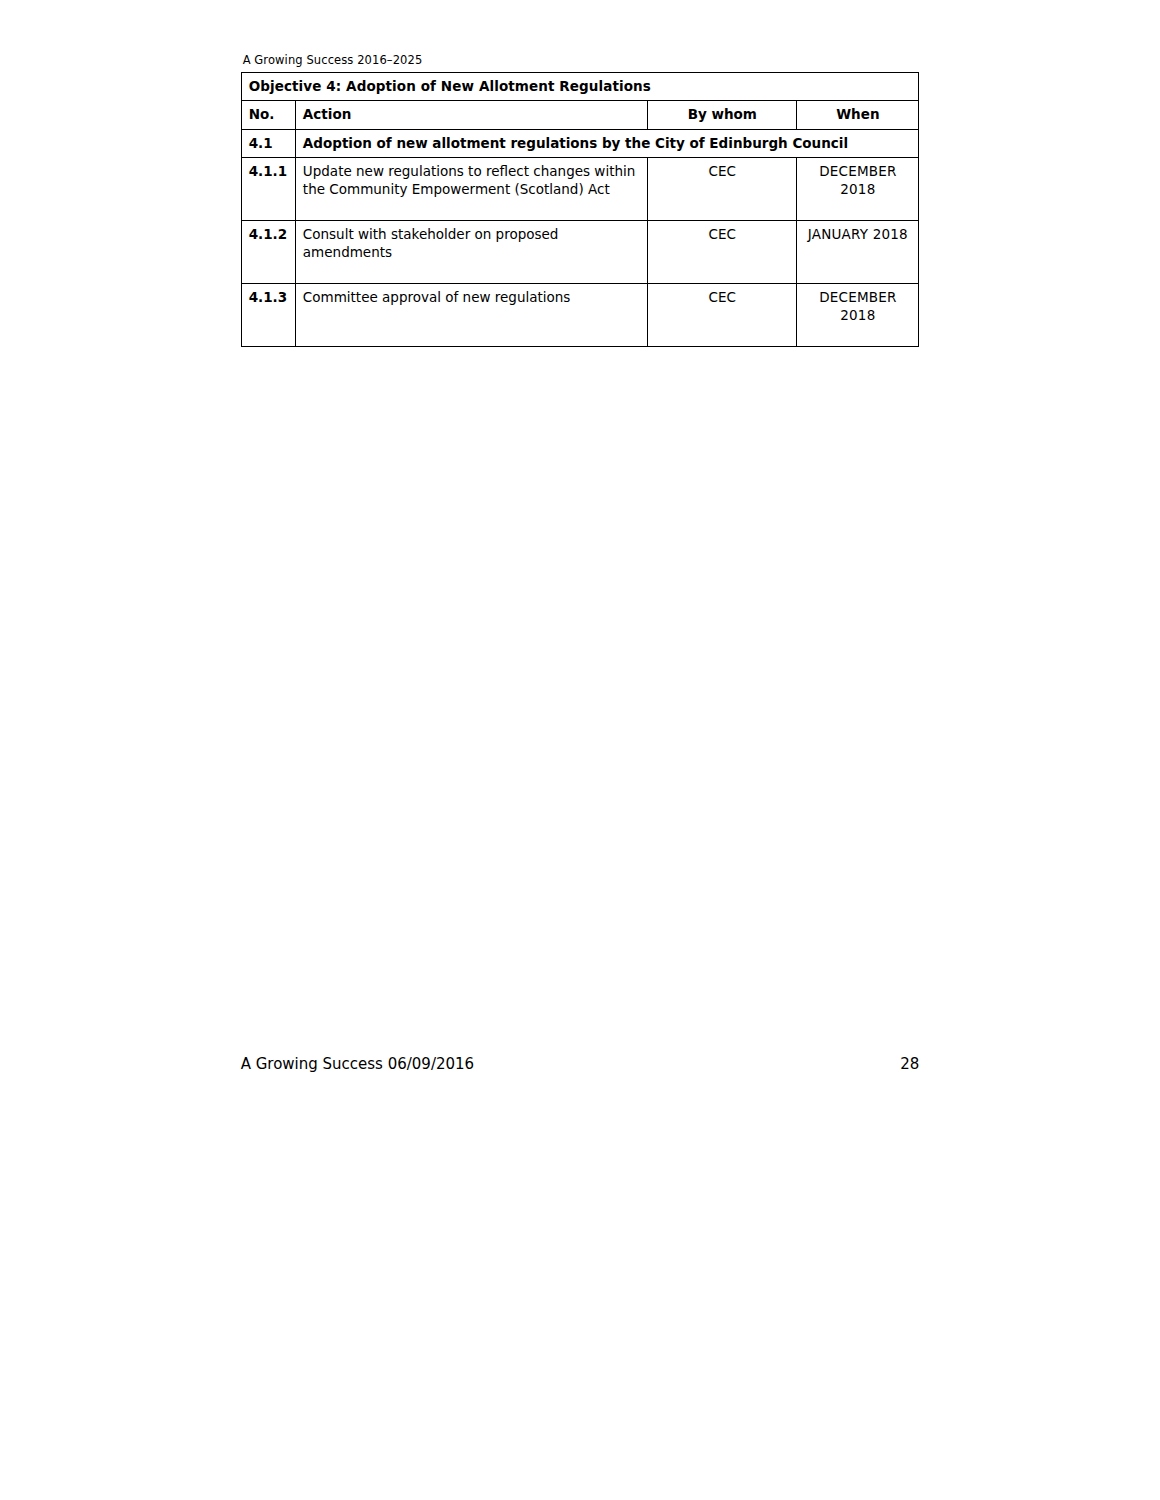A Growing Success 2016–2025
| Objective 4: Adoption of New Allotment Regulations |
| No. | Action | By whom | When |
| 4.1 | Adoption of new allotment regulations by the City of Edinburgh Council |
| 4.1.1 | Update new regulations to reflect changes within the Community Empowerment (Scotland) Act | CEC | DECEMBER 2018 |
| 4.1.2 | Consult with stakeholder on proposed amendments | CEC | JANUARY 2018 |
| 4.1.3 | Committee approval of new regulations | CEC | DECEMBER 2018 |
A Growing Success 06/09/2016
28